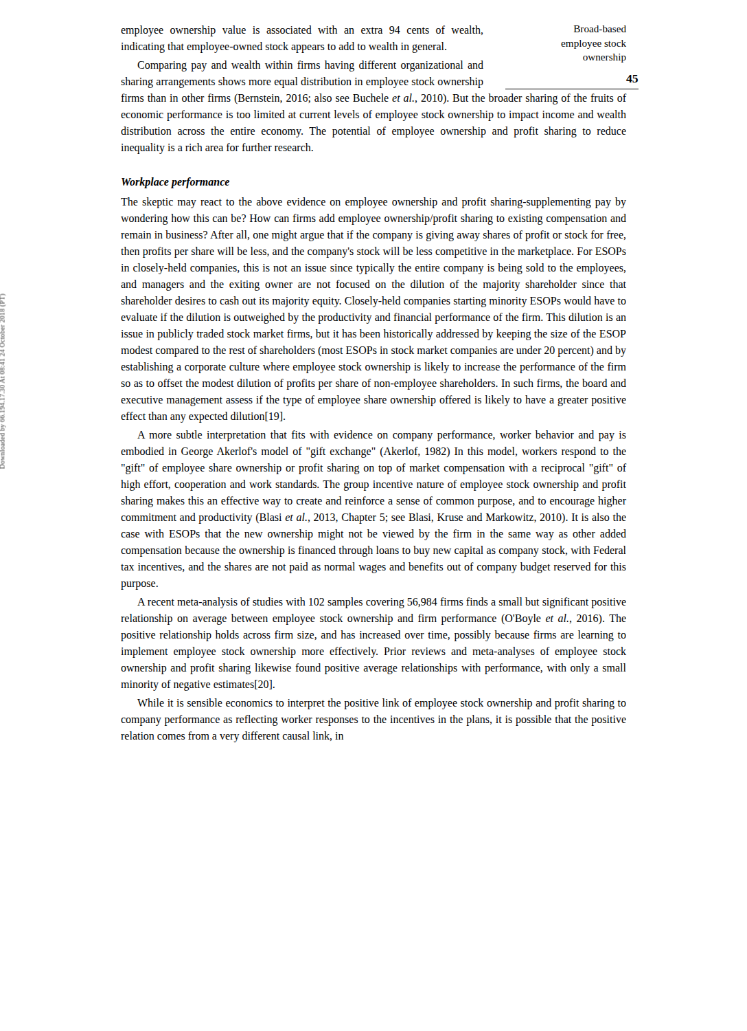Downloaded by 66.194.17.30 At 08:41 24 October 2018 (PT)
Broad-based
employee stock
ownership
45
employee ownership value is associated with an extra 94 cents of wealth, indicating that employee-owned stock appears to add to wealth in general.
Comparing pay and wealth within firms having different organizational and sharing arrangements shows more equal distribution in employee stock ownership firms than in other firms (Bernstein, 2016; also see Buchele et al., 2010). But the broader sharing of the fruits of economic performance is too limited at current levels of employee stock ownership to impact income and wealth distribution across the entire economy. The potential of employee ownership and profit sharing to reduce inequality is a rich area for further research.
Workplace performance
The skeptic may react to the above evidence on employee ownership and profit sharing-supplementing pay by wondering how this can be? How can firms add employee ownership/profit sharing to existing compensation and remain in business? After all, one might argue that if the company is giving away shares of profit or stock for free, then profits per share will be less, and the company's stock will be less competitive in the marketplace. For ESOPs in closely-held companies, this is not an issue since typically the entire company is being sold to the employees, and managers and the exiting owner are not focused on the dilution of the majority shareholder since that shareholder desires to cash out its majority equity. Closely-held companies starting minority ESOPs would have to evaluate if the dilution is outweighed by the productivity and financial performance of the firm. This dilution is an issue in publicly traded stock market firms, but it has been historically addressed by keeping the size of the ESOP modest compared to the rest of shareholders (most ESOPs in stock market companies are under 20 percent) and by establishing a corporate culture where employee stock ownership is likely to increase the performance of the firm so as to offset the modest dilution of profits per share of non-employee shareholders. In such firms, the board and executive management assess if the type of employee share ownership offered is likely to have a greater positive effect than any expected dilution[19].
A more subtle interpretation that fits with evidence on company performance, worker behavior and pay is embodied in George Akerlof's model of "gift exchange" (Akerlof, 1982) In this model, workers respond to the "gift" of employee share ownership or profit sharing on top of market compensation with a reciprocal "gift" of high effort, cooperation and work standards. The group incentive nature of employee stock ownership and profit sharing makes this an effective way to create and reinforce a sense of common purpose, and to encourage higher commitment and productivity (Blasi et al., 2013, Chapter 5; see Blasi, Kruse and Markowitz, 2010). It is also the case with ESOPs that the new ownership might not be viewed by the firm in the same way as other added compensation because the ownership is financed through loans to buy new capital as company stock, with Federal tax incentives, and the shares are not paid as normal wages and benefits out of company budget reserved for this purpose.
A recent meta-analysis of studies with 102 samples covering 56,984 firms finds a small but significant positive relationship on average between employee stock ownership and firm performance (O'Boyle et al., 2016). The positive relationship holds across firm size, and has increased over time, possibly because firms are learning to implement employee stock ownership more effectively. Prior reviews and meta-analyses of employee stock ownership and profit sharing likewise found positive average relationships with performance, with only a small minority of negative estimates[20].
While it is sensible economics to interpret the positive link of employee stock ownership and profit sharing to company performance as reflecting worker responses to the incentives in the plans, it is possible that the positive relation comes from a very different causal link, in